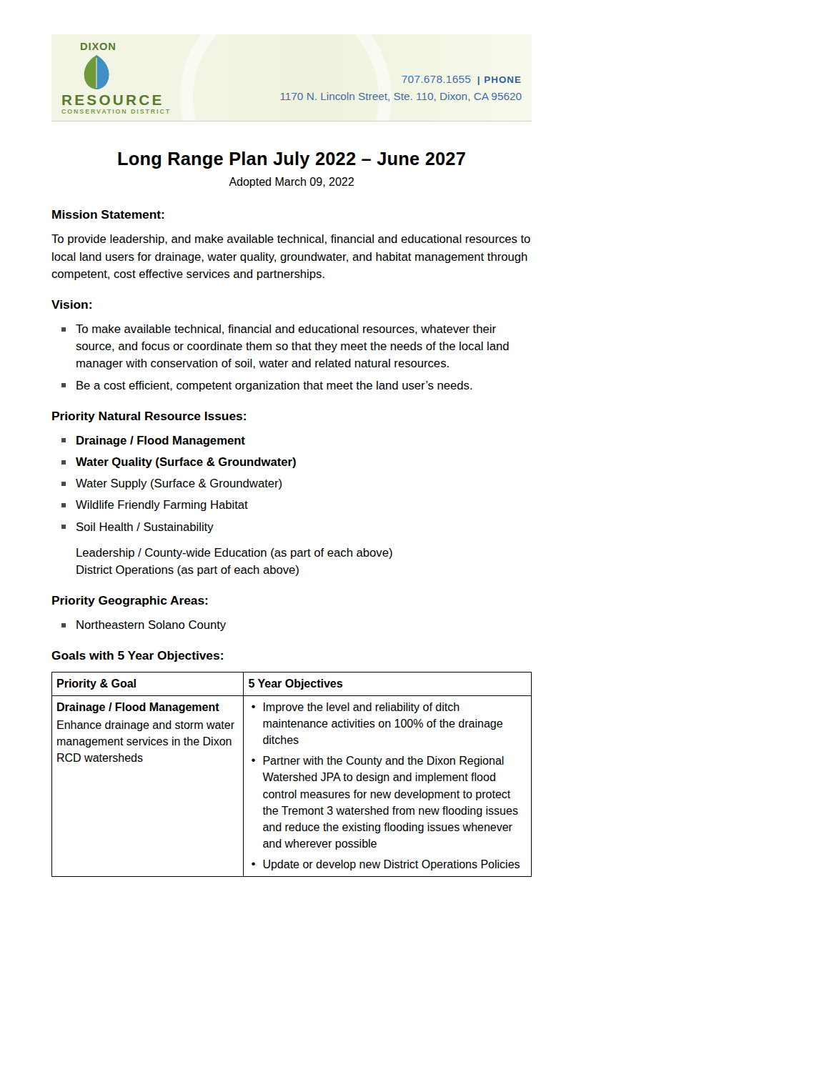DIXON
RESOURCE
CONSERVATION DISTRICT
707.678.1655 | PHONE
1170 N. Lincoln Street, Ste. 110, Dixon, CA 95620
Long Range Plan July 2022 – June 2027
Adopted March 09, 2022
Mission Statement:
To provide leadership, and make available technical, financial and educational resources to local land users for drainage, water quality, groundwater, and habitat management through competent, cost effective services and partnerships.
Vision:
To make available technical, financial and educational resources, whatever their source, and focus or coordinate them so that they meet the needs of the local land manager with conservation of soil, water and related natural resources.
Be a cost efficient, competent organization that meet the land user’s needs.
Priority Natural Resource Issues:
Drainage / Flood Management
Water Quality (Surface & Groundwater)
Water Supply (Surface & Groundwater)
Wildlife Friendly Farming Habitat
Soil Health / Sustainability
Leadership / County-wide Education (as part of each above)
District Operations (as part of each above)
Priority Geographic Areas:
Northeastern Solano County
Goals with 5 Year Objectives:
| Priority & Goal | 5 Year Objectives |
| --- | --- |
| Drainage / Flood Management Enhance drainage and storm water management services in the Dixon RCD watersheds | Improve the level and reliability of ditch maintenance activities on 100% of the drainage ditches Partner with the County and the Dixon Regional Watershed JPA to design and implement flood control measures for new development to protect the Tremont 3 watershed from new flooding issues and reduce the existing flooding issues whenever and wherever possible Update or develop new District Operations Policies |